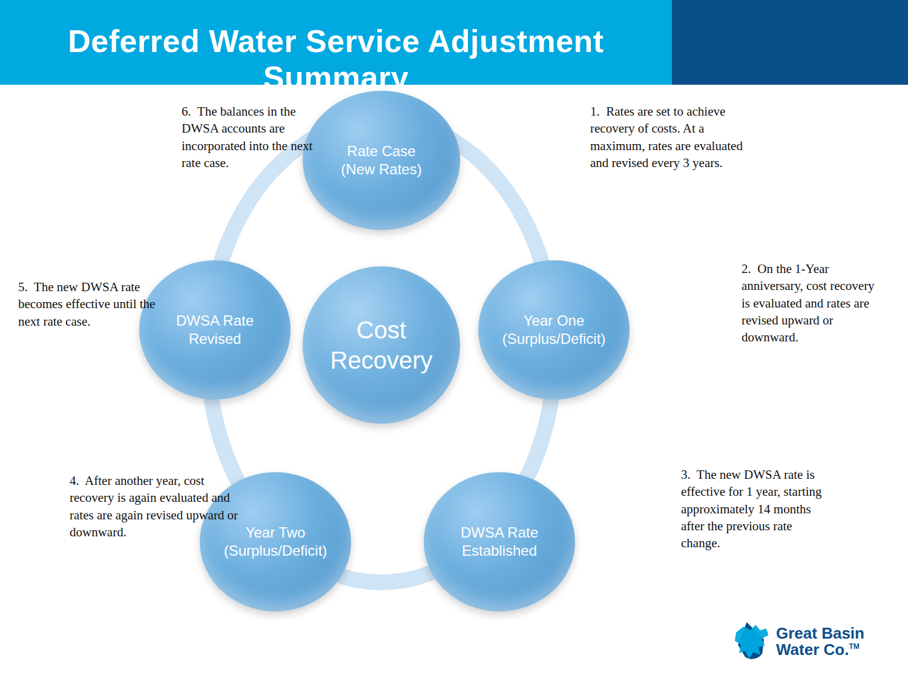Deferred Water Service Adjustment Summary
Cost
Recovery
Rate Case
(New Rates)
Year One
(Surplus/Deficit)
DWSA Rate
Established
Year Two
(Surplus/Deficit)
DWSA Rate
Revised
1. Rates are set to achieve recovery of costs. At a maximum, rates are evaluated and revised every 3 years.
2. On the 1-Year anniversary, cost recovery is evaluated and rates are revised upward or downward.
3. The new DWSA rate is effective for 1 year, starting approximately 14 months after the previous rate change.
4. After another year, cost recovery is again evaluated and rates are again revised upward or downward.
5. The new DWSA rate becomes effective until the next rate case.
6. The balances in the DWSA accounts are incorporated into the next rate case.
Great Basin
Water Co.TM